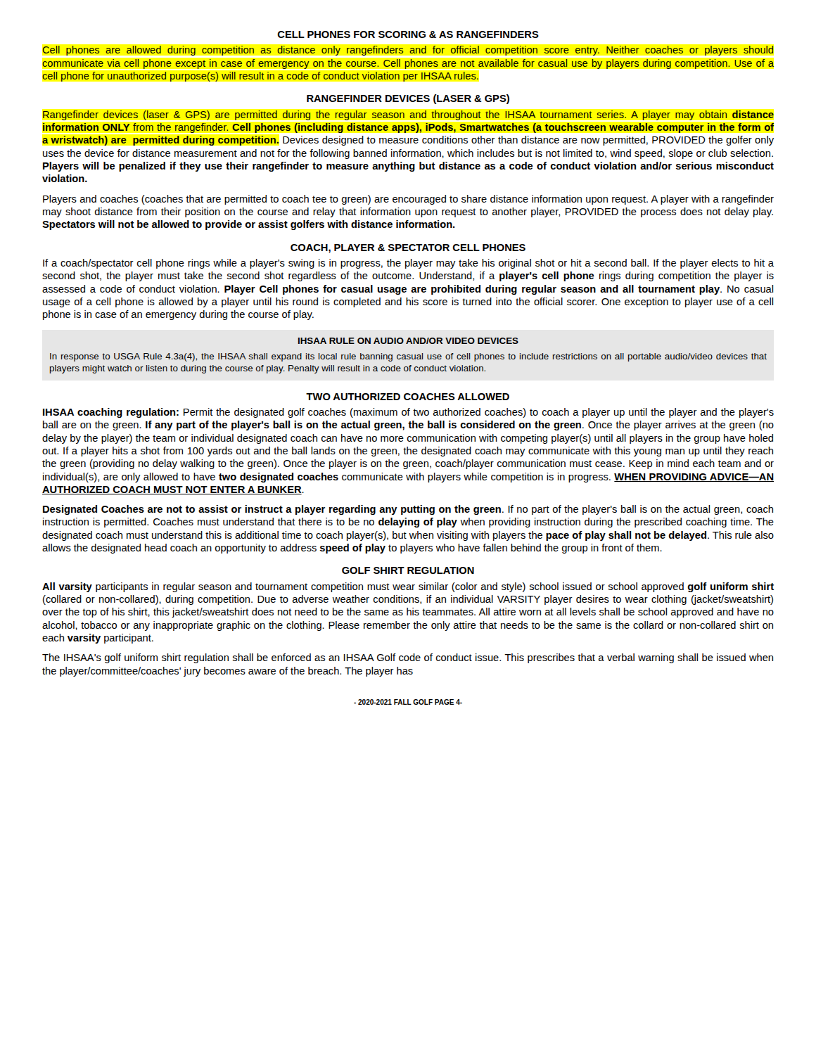Cell Phones for Scoring & as Rangefinders
Cell phones are allowed during competition as distance only rangefinders and for official competition score entry. Neither coaches or players should communicate via cell phone except in case of emergency on the course. Cell phones are not available for casual use by players during competition. Use of a cell phone for unauthorized purpose(s) will result in a code of conduct violation per IHSAA rules.
Rangefinder Devices (Laser & GPS)
Rangefinder devices (laser & GPS) are permitted during the regular season and throughout the IHSAA tournament series. A player may obtain distance information ONLY from the rangefinder. Cell phones (including distance apps), iPods, Smartwatches (a touchscreen wearable computer in the form of a wristwatch) are permitted during competition. Devices designed to measure conditions other than distance are now permitted, PROVIDED the golfer only uses the device for distance measurement and not for the following banned information, which includes but is not limited to, wind speed, slope or club selection. Players will be penalized if they use their rangefinder to measure anything but distance as a code of conduct violation and/or serious misconduct violation.
Players and coaches (coaches that are permitted to coach tee to green) are encouraged to share distance information upon request. A player with a rangefinder may shoot distance from their position on the course and relay that information upon request to another player, PROVIDED the process does not delay play. Spectators will not be allowed to provide or assist golfers with distance information.
Coach, Player & Spectator Cell Phones
If a coach/spectator cell phone rings while a player's swing is in progress, the player may take his original shot or hit a second ball. If the player elects to hit a second shot, the player must take the second shot regardless of the outcome. Understand, if a player's cell phone rings during competition the player is assessed a code of conduct violation. Player Cell phones for casual usage are prohibited during regular season and all tournament play. No casual usage of a cell phone is allowed by a player until his round is completed and his score is turned into the official scorer. One exception to player use of a cell phone is in case of an emergency during the course of play.
IHSAA Rule on Audio and/or Video Devices
In response to USGA Rule 4.3a(4), the IHSAA shall expand its local rule banning casual use of cell phones to include restrictions on all portable audio/video devices that players might watch or listen to during the course of play. Penalty will result in a code of conduct violation.
Two Authorized Coaches Allowed
IHSAA coaching regulation: Permit the designated golf coaches (maximum of two authorized coaches) to coach a player up until the player and the player's ball are on the green. If any part of the player's ball is on the actual green, the ball is considered on the green. Once the player arrives at the green (no delay by the player) the team or individual designated coach can have no more communication with competing player(s) until all players in the group have holed out. If a player hits a shot from 100 yards out and the ball lands on the green, the designated coach may communicate with this young man up until they reach the green (providing no delay walking to the green). Once the player is on the green, coach/player communication must cease. Keep in mind each team and or individual(s), are only allowed to have two designated coaches communicate with players while competition is in progress. WHEN PROVIDING ADVICE—AN AUTHORIZED COACH MUST NOT ENTER A BUNKER.
Designated Coaches are not to assist or instruct a player regarding any putting on the green. If no part of the player's ball is on the actual green, coach instruction is permitted. Coaches must understand that there is to be no delaying of play when providing instruction during the prescribed coaching time. The designated coach must understand this is additional time to coach player(s), but when visiting with players the pace of play shall not be delayed. This rule also allows the designated head coach an opportunity to address speed of play to players who have fallen behind the group in front of them.
Golf Shirt Regulation
All varsity participants in regular season and tournament competition must wear similar (color and style) school issued or school approved golf uniform shirt (collared or non-collared), during competition. Due to adverse weather conditions, if an individual VARSITY player desires to wear clothing (jacket/sweatshirt) over the top of his shirt, this jacket/sweatshirt does not need to be the same as his teammates. All attire worn at all levels shall be school approved and have no alcohol, tobacco or any inappropriate graphic on the clothing. Please remember the only attire that needs to be the same is the collard or non-collared shirt on each varsity participant.
The IHSAA's golf uniform shirt regulation shall be enforced as an IHSAA Golf code of conduct issue. This prescribes that a verbal warning shall be issued when the player/committee/coaches' jury becomes aware of the breach. The player has
- 2020-2021 FALL GOLF PAGE 4-